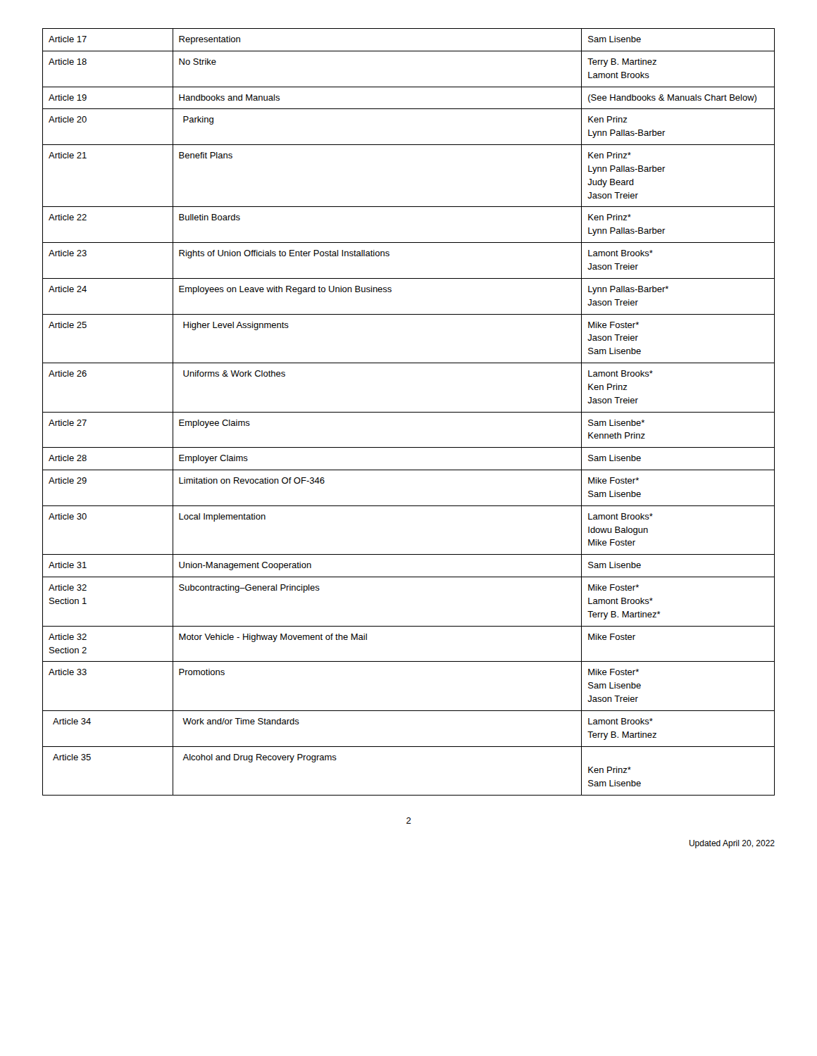| Article 17 | Representation | Sam Lisenbe |
| Article 18 | No Strike | Terry B. Martinez Lamont Brooks |
| Article 19 | Handbooks and Manuals | (See Handbooks & Manuals Chart Below) |
| Article 20 | Parking | Ken Prinz Lynn Pallas-Barber |
| Article 21 | Benefit Plans | Ken Prinz* Lynn Pallas-Barber Judy Beard Jason Treier |
| Article 22 | Bulletin Boards | Ken Prinz* Lynn Pallas-Barber |
| Article 23 | Rights of Union Officials to Enter Postal Installations | Lamont Brooks* Jason Treier |
| Article 24 | Employees on Leave with Regard to Union Business | Lynn Pallas-Barber* Jason Treier |
| Article 25 | Higher Level Assignments | Mike Foster* Jason Treier Sam Lisenbe |
| Article 26 | Uniforms & Work Clothes | Lamont Brooks* Ken Prinz Jason Treier |
| Article 27 | Employee Claims | Sam Lisenbe* Kenneth Prinz |
| Article 28 | Employer Claims | Sam Lisenbe |
| Article 29 | Limitation on Revocation Of OF-346 | Mike Foster* Sam Lisenbe |
| Article 30 | Local Implementation | Lamont Brooks* Idowu Balogun Mike Foster |
| Article 31 | Union-Management Cooperation | Sam Lisenbe |
| Article 32 Section 1 | Subcontracting–General Principles | Mike Foster* Lamont Brooks* Terry B. Martinez* |
| Article 32 Section 2 | Motor Vehicle - Highway Movement of the Mail | Mike Foster |
| Article 33 | Promotions | Mike Foster* Sam Lisenbe Jason Treier |
| Article 34 | Work and/or Time Standards | Lamont Brooks* Terry B. Martinez |
| Article 35 | Alcohol and Drug Recovery Programs | Ken Prinz* Sam Lisenbe |
2
Updated April 20, 2022